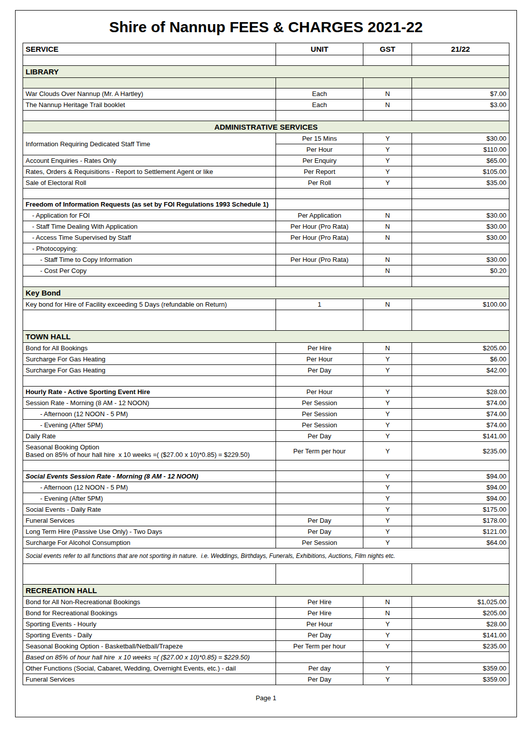Shire of Nannup FEES & CHARGES 2021-22
| SERVICE | UNIT | GST | 21/22 |
| --- | --- | --- | --- |
| LIBRARY |
| War Clouds Over Nannup (Mr. A Hartley) | Each | N | $7.00 |
| The Nannup Heritage Trail booklet | Each | N | $3.00 |
| ADMINISTRATIVE SERVICES |
| Information Requiring Dedicated Staff Time | Per 15 Mins | Y | $30.00 |
| Per Hour | Y | $110.00 |
| Account Enquiries - Rates Only | Per Enquiry | Y | $65.00 |
| Rates, Orders & Requisitions - Report to Settlement Agent or like | Per Report | Y | $105.00 |
| Sale of Electoral Roll | Per Roll | Y | $35.00 |
| Freedom of Information Requests (as set by FOI Regulations 1993 Schedule 1) | | | |
| - Application for FOI | Per Application | N | $30.00 |
| - Staff Time Dealing With Application | Per Hour (Pro Rata) | N | $30.00 |
| - Access Time Supervised by Staff | Per Hour (Pro Rata) | N | $30.00 |
| - Photocopying: | | | |
| - Staff Time to Copy Information | Per Hour (Pro Rata) | N | $30.00 |
| - Cost Per Copy | | N | $0.20 |
| Key Bond |
| Key bond for Hire of Facility exceeding 5 Days (refundable on Return) | 1 | N | $100.00 |
| TOWN HALL |
| Bond for All Bookings | Per Hire | N | $205.00 |
| Surcharge For Gas Heating | Per Hour | Y | $6.00 |
| Surcharge For Gas Heating | Per Day | Y | $42.00 |
| Hourly Rate - Active Sporting Event Hire | Per Hour | Y | $28.00 |
| Session Rate - Morning (8 AM - 12 NOON) | Per Session | Y | $74.00 |
| - Afternoon (12 NOON - 5 PM) | Per Session | Y | $74.00 |
| - Evening (After 5PM) | Per Session | Y | $74.00 |
| Daily Rate | Per Day | Y | $141.00 |
| Seasonal Booking Option Based on 85% of hour hall hire x 10 weeks =( ($27.00 x 10)*0.85) = $229.50) | Per Term per hour | Y | $235.00 |
| Social Events Session Rate - Morning (8 AM - 12 NOON) | | Y | $94.00 |
| - Afternoon (12 NOON - 5 PM) | | Y | $94.00 |
| - Evening (After 5PM) | | Y | $94.00 |
| Social Events - Daily Rate | | Y | $175.00 |
| Funeral Services | Per Day | Y | $178.00 |
| Long Term Hire (Passive Use Only) - Two Days | Per Day | Y | $121.00 |
| Surcharge For Alcohol Consumption | Per Session | Y | $64.00 |
| Social events refer to all functions that are not sporting in nature. i.e. Weddings, Birthdays, Funerals, Exhibitions, Auctions, Film nights etc. |
| RECREATION HALL |
| Bond for All Non-Recreational Bookings | Per Hire | N | $1,025.00 |
| Bond for Recreational Bookings | Per Hire | N | $205.00 |
| Sporting Events - Hourly | Per Hour | Y | $28.00 |
| Sporting Events - Daily | Per Day | Y | $141.00 |
| Seasonal Booking Option - Basketball/Netball/Trapeze | Per Term per hour | Y | $235.00 |
| Based on 85% of hour hall hire x 10 weeks =( ($27.00 x 10)*0.85) = $229.50) | | | |
| Other Functions (Social, Cabaret, Wedding, Overnight Events, etc.) - dail | Per day | Y | $359.00 |
| Funeral Services | Per Day | Y | $359.00 |
Page 1